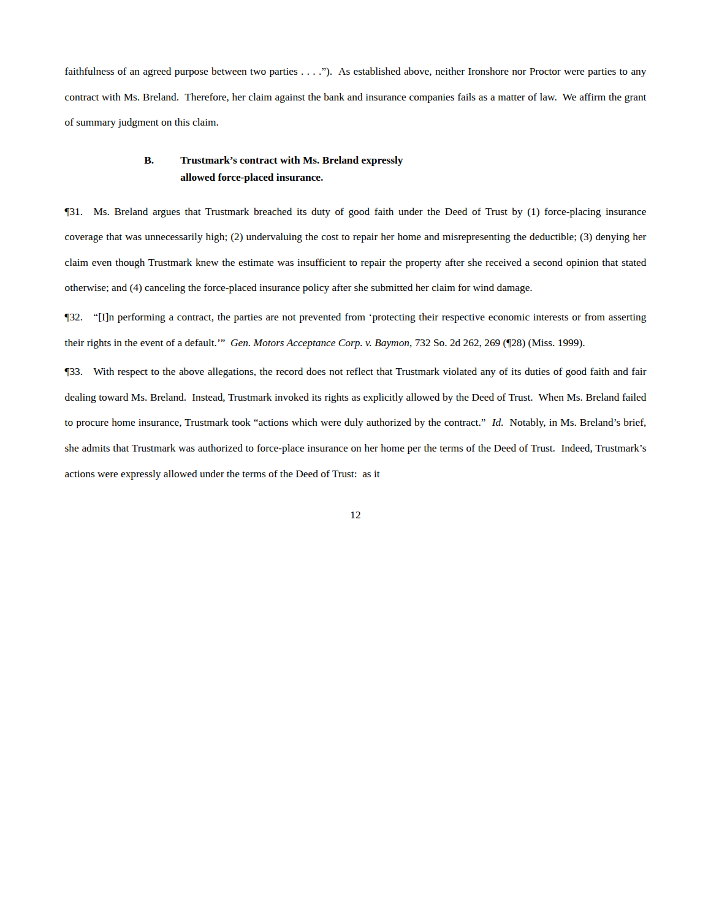faithfulness of an agreed purpose between two parties . . . .”). As established above, neither Ironshore nor Proctor were parties to any contract with Ms. Breland. Therefore, her claim against the bank and insurance companies fails as a matter of law. We affirm the grant of summary judgment on this claim.
| B. | Trustmark’s contract with Ms. Breland expressly allowed force-placed insurance. |
¶31. Ms. Breland argues that Trustmark breached its duty of good faith under the Deed of Trust by (1) force-placing insurance coverage that was unnecessarily high; (2) undervaluing the cost to repair her home and misrepresenting the deductible; (3) denying her claim even though Trustmark knew the estimate was insufficient to repair the property after she received a second opinion that stated otherwise; and (4) canceling the force-placed insurance policy after she submitted her claim for wind damage.
¶32. “[I]n performing a contract, the parties are not prevented from ‘protecting their respective economic interests or from asserting their rights in the event of a default.’” Gen. Motors Acceptance Corp. v. Baymon, 732 So. 2d 262, 269 (¶28) (Miss. 1999).
¶33. With respect to the above allegations, the record does not reflect that Trustmark violated any of its duties of good faith and fair dealing toward Ms. Breland. Instead, Trustmark invoked its rights as explicitly allowed by the Deed of Trust. When Ms. Breland failed to procure home insurance, Trustmark took “actions which were duly authorized by the contract.” Id. Notably, in Ms. Breland’s brief, she admits that Trustmark was authorized to force-place insurance on her home per the terms of the Deed of Trust. Indeed, Trustmark’s actions were expressly allowed under the terms of the Deed of Trust: as it
12